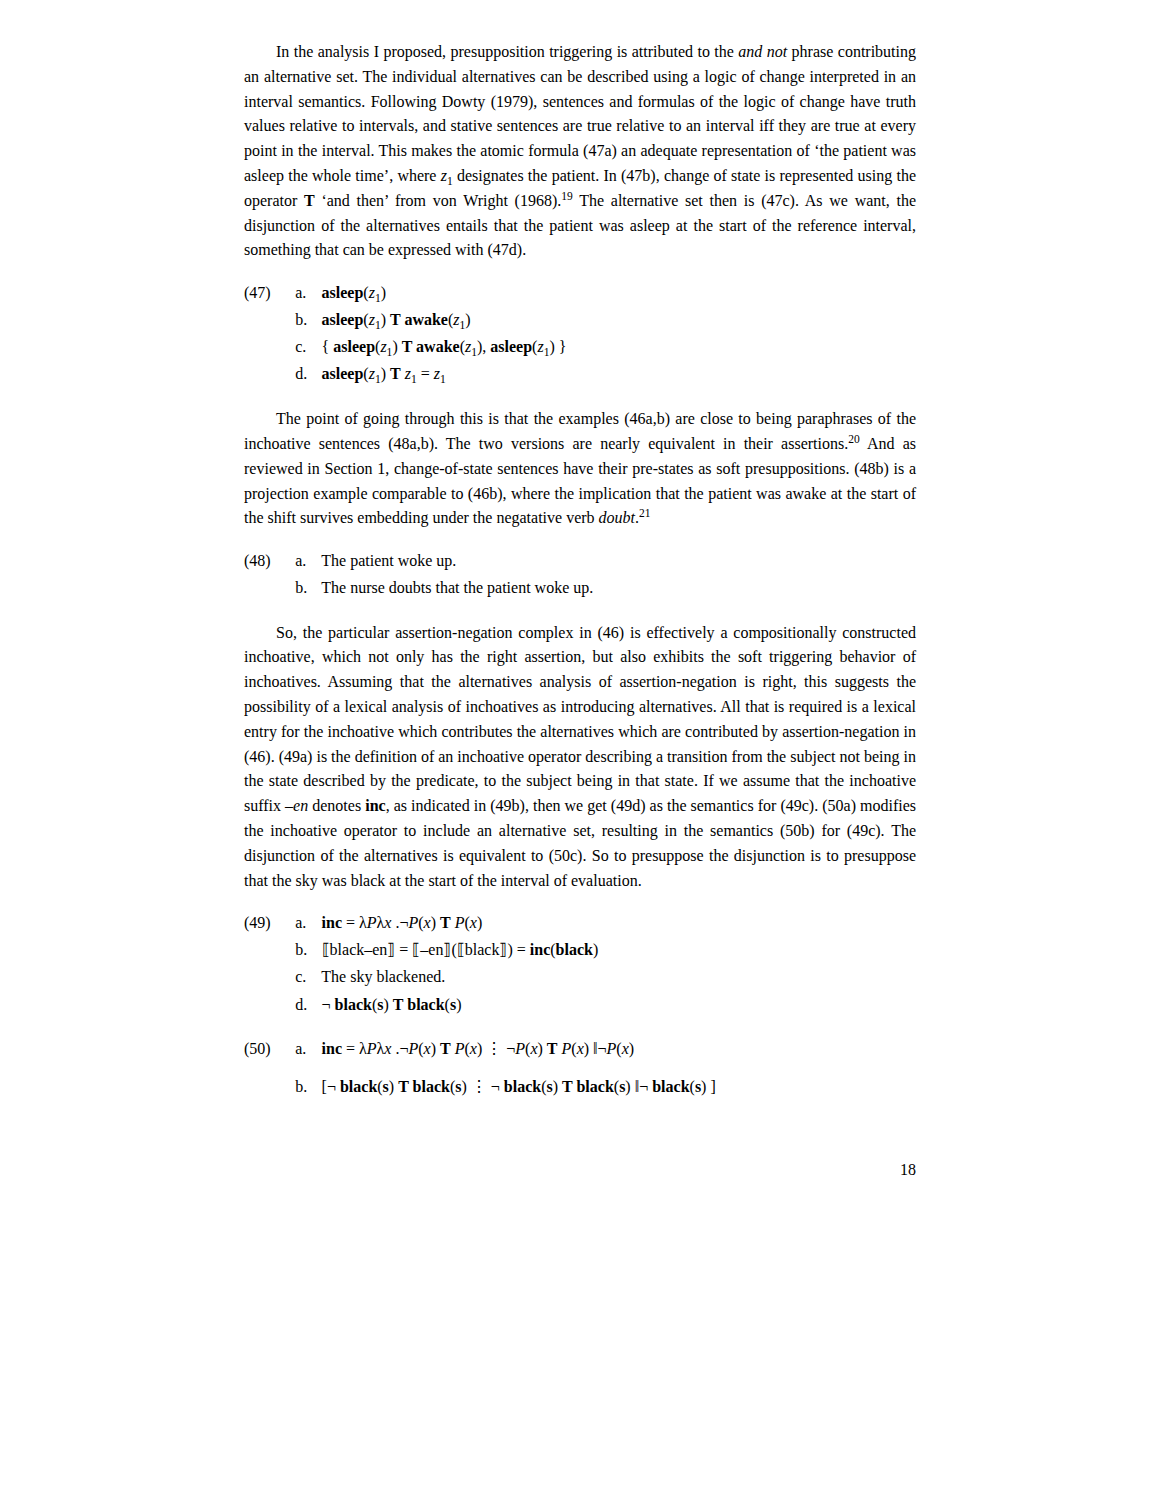In the analysis I proposed, presupposition triggering is attributed to the and not phrase contributing an alternative set. The individual alternatives can be described using a logic of change interpreted in an interval semantics. Following Dowty (1979), sentences and formulas of the logic of change have truth values relative to intervals, and stative sentences are true relative to an interval iff they are true at every point in the interval. This makes the atomic formula (47a) an adequate representation of ‘the patient was asleep the whole time’, where z1 designates the patient. In (47b), change of state is represented using the operator T ‘and then’ from von Wright (1968).19 The alternative set then is (47c). As we want, the disjunction of the alternatives entails that the patient was asleep at the start of the reference interval, something that can be expressed with (47d).
(47)
a. asleep(z1)
b. asleep(z1) T awake(z1)
c. { asleep(z1) T awake(z1), asleep(z1) }
d. asleep(z1) T z1 = z1
The point of going through this is that the examples (46a,b) are close to being paraphrases of the inchoative sentences (48a,b). The two versions are nearly equivalent in their assertions.20 And as reviewed in Section 1, change-of-state sentences have their pre-states as soft presuppositions. (48b) is a projection example comparable to (46b), where the implication that the patient was awake at the start of the shift survives embedding under the negatative verb doubt.21
(48)
a. The patient woke up.
b. The nurse doubts that the patient woke up.
So, the particular assertion-negation complex in (46) is effectively a compositionally constructed inchoative, which not only has the right assertion, but also exhibits the soft triggering behavior of inchoatives. Assuming that the alternatives analysis of assertion-negation is right, this suggests the possibility of a lexical analysis of inchoatives as introducing alternatives. All that is required is a lexical entry for the inchoative which contributes the alternatives which are contributed by assertion-negation in (46). (49a) is the definition of an inchoative operator describing a transition from the subject not being in the state described by the predicate, to the subject being in that state. If we assume that the inchoative suffix –en denotes inc, as indicated in (49b), then we get (49d) as the semantics for (49c). (50a) modifies the inchoative operator to include an alternative set, resulting in the semantics (50b) for (49c). The disjunction of the alternatives is equivalent to (50c). So to presuppose the disjunction is to presuppose that the sky was black at the start of the interval of evaluation.
(49)
a. inc = λPλx .¬P(x) T P(x)
b. ⟦black–en⟧ = ⟦–en⟧(⟦black⟧) = inc(black)
c. The sky blackened.
d. ¬ black(s) T black(s)
(50)
a. inc = λPλx .¬P(x) T P(x) ⋮ ¬P(x) T P(x) ‖¬P(x)
b. [¬ black(s) T black(s) ⋮ ¬ black(s) T black(s) ‖¬ black(s) ]
18